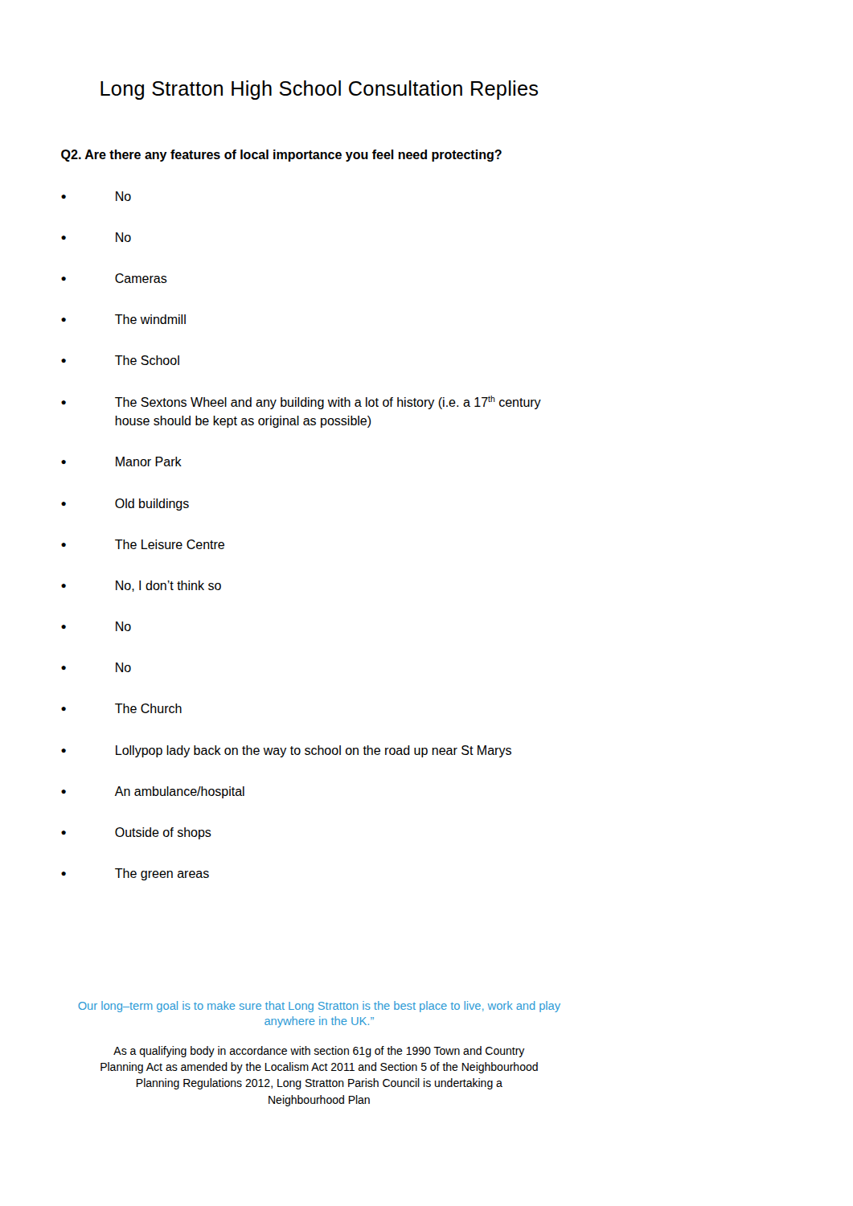Long Stratton High School Consultation Replies
Q2. Are there any features of local importance you feel need protecting?
No
No
Cameras
The windmill
The School
The Sextons Wheel and any building with a lot of history (i.e. a 17th century house should be kept as original as possible)
Manor Park
Old buildings
The Leisure Centre
No, I don’t think so
No
No
The Church
Lollypop lady back on the way to school on the road up near St Marys
An ambulance/hospital
Outside of shops
The green areas
Our long–term goal is to make sure that Long Stratton is the best place to live, work and play anywhere in the UK.”
As a qualifying body in accordance with section 61g of the 1990 Town and Country Planning Act as amended by the Localism Act 2011 and Section 5 of the Neighbourhood Planning Regulations 2012, Long Stratton Parish Council is undertaking a Neighbourhood Plan